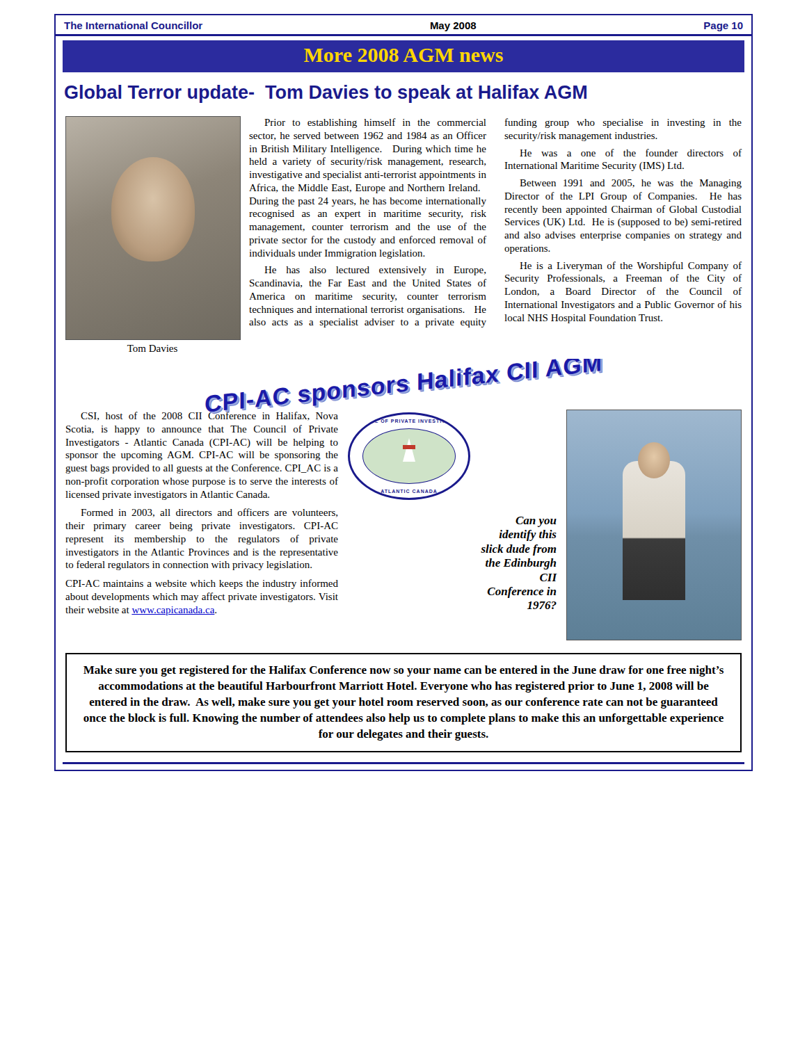The International Councillor May 2008 Page 10
More 2008 AGM news
Global Terror update- Tom Davies to speak at Halifax AGM
Tom Davies
Prior to establishing himself in the commercial sector, he served between 1962 and 1984 as an Officer in British Military Intelligence. During which time he held a variety of security/risk management, research, investigative and specialist anti-terrorist appointments in Africa, the Middle East, Europe and Northern Ireland. During the past 24 years, he has become internationally recognised as an expert in maritime security, risk management, counter terrorism and the use of the private sector for the custody and enforced removal of individuals under Immigration legislation.
He has also lectured extensively in Europe, Scandinavia, the Far East and the United States of America on maritime security, counter terrorism techniques and international terrorist organisations. He also acts as a specialist adviser to a private equity funding group who specialise in investing in the security/risk management industries.
He was a one of the founder directors of International Maritime Security (IMS) Ltd.
Between 1991 and 2005, he was the Managing Director of the LPI Group of Companies. He has recently been appointed Chairman of Global Custodial Services (UK) Ltd. He is (supposed to be) semi-retired and also advises enterprise companies on strategy and operations.
He is a Liveryman of the Worshipful Company of Security Professionals, a Freeman of the City of London, a Board Director of the Council of International Investigators and a Public Governor of his local NHS Hospital Foundation Trust.
CPI-AC sponsors Halifax CII AGM
CSI, host of the 2008 CII Conference in Halifax, Nova Scotia, is happy to announce that The Council of Private Investigators - Atlantic Canada (CPI-AC) will be helping to sponsor the upcoming AGM. CPI-AC will be sponsoring the guest bags provided to all guests at the Conference. CPI_AC is a non-profit corporation whose purpose is to serve the interests of licensed private investigators in Atlantic Canada.
Formed in 2003, all directors and officers are volunteers, their primary career being private investigators. CPI-AC represent its membership to the regulators of private investigators in the Atlantic Provinces and is the representative to federal regulators in connection with privacy legislation.
CPI-AC maintains a website which keeps the industry informed about developments which may affect private investigators. Visit their website at www.capicanada.ca.
COUNCIL OF PRIVATE INVESTIGATORS
ATLANTIC CANADA
Can you identify this slick dude from the Edinburgh CII Conference in 1976?
Make sure you get registered for the Halifax Conference now so your name can be entered in the June draw for one free night’s accommodations at the beautiful Harbourfront Marriott Hotel. Everyone who has registered prior to June 1, 2008 will be entered in the draw. As well, make sure you get your hotel room reserved soon, as our conference rate can not be guaranteed once the block is full. Knowing the number of attendees also help us to complete plans to make this an unforgettable experience for our delegates and their guests.